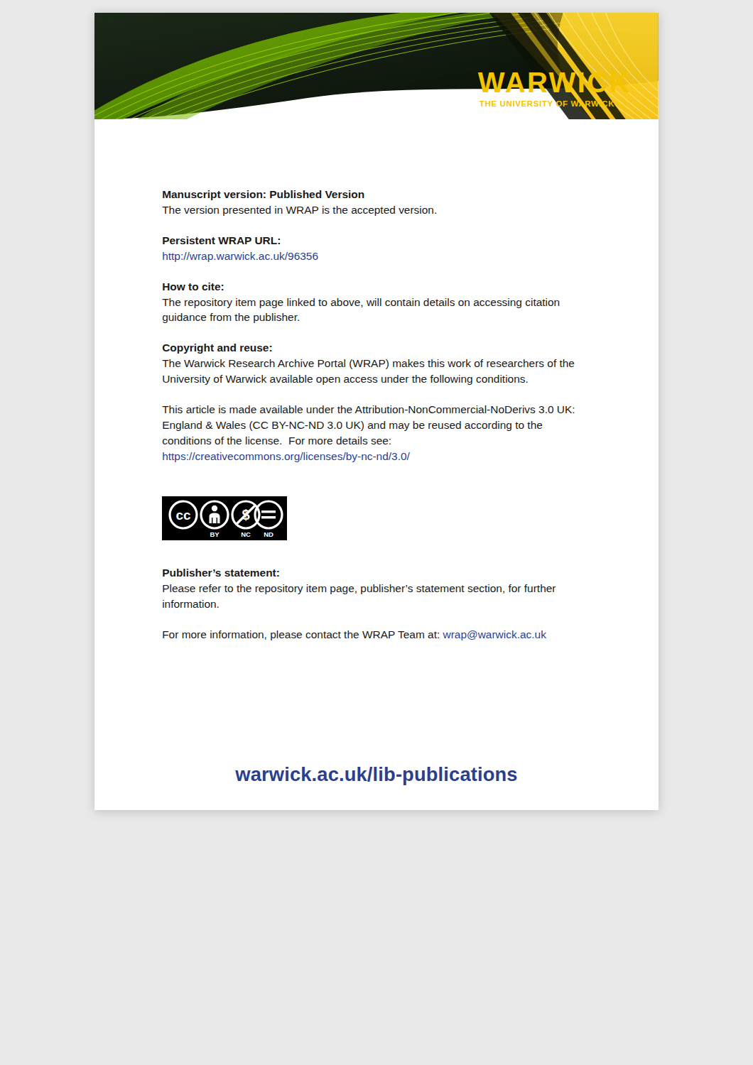WARWICK
THE UNIVERSITY OF WARWICK
Manuscript version: Published Version
The version presented in WRAP is the accepted version.
Persistent WRAP URL:
http://wrap.warwick.ac.uk/96356
How to cite:
The repository item page linked to above, will contain details on accessing citation guidance from the publisher.
Copyright and reuse:
The Warwick Research Archive Portal (WRAP) makes this work of researchers of the University of Warwick available open access under the following conditions.
This article is made available under the Attribution-NonCommercial-NoDerivs 3.0 UK: England & Wales (CC BY-NC-ND 3.0 UK) and may be reused according to the conditions of the license. For more details see: https://creativecommons.org/licenses/by-nc-nd/3.0/
cc $ BY NC ND
Publisher’s statement:
Please refer to the repository item page, publisher’s statement section, for further information.
For more information, please contact the WRAP Team at: wrap@warwick.ac.uk
warwick.ac.uk/lib-publications